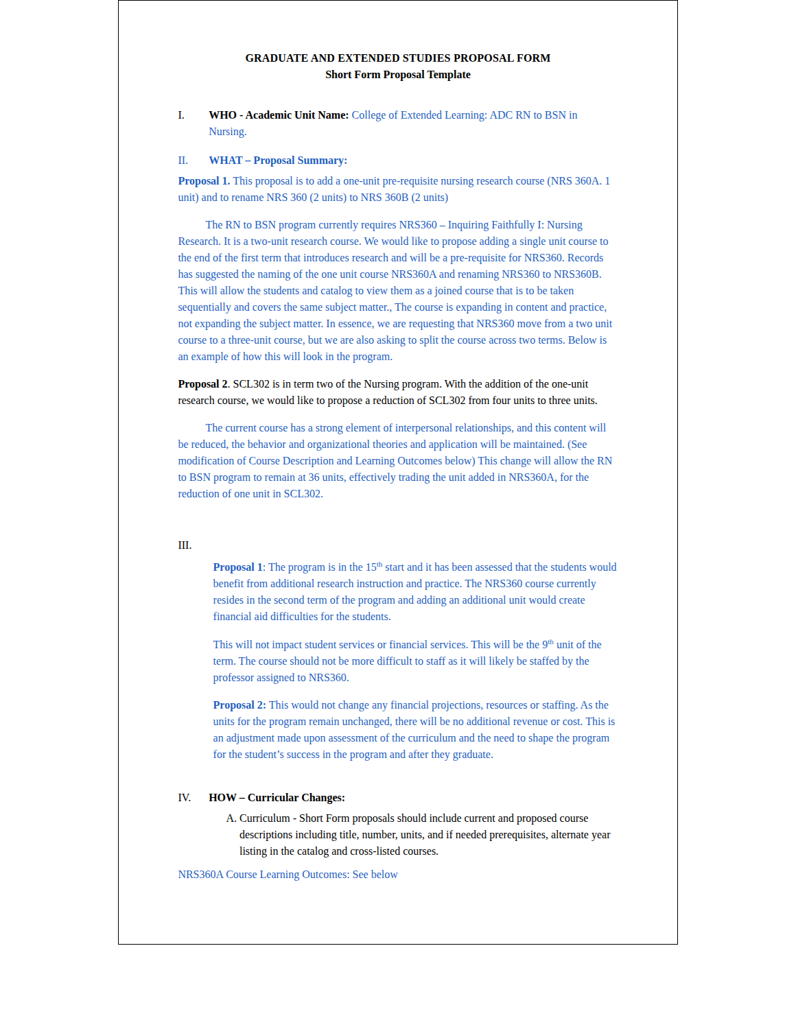Graduate and Extended Studies Proposal Form
Short Form Proposal Template
I. WHO - Academic Unit Name: College of Extended Learning: ADC RN to BSN in Nursing.
II. WHAT – Proposal Summary:
Proposal 1. This proposal is to add a one-unit pre-requisite nursing research course (NRS 360A. 1 unit) and to rename NRS 360 (2 units) to NRS 360B (2 units)
The RN to BSN program currently requires NRS360 – Inquiring Faithfully I: Nursing Research. It is a two-unit research course. We would like to propose adding a single unit course to the end of the first term that introduces research and will be a pre-requisite for NRS360. Records has suggested the naming of the one unit course NRS360A and renaming NRS360 to NRS360B. This will allow the students and catalog to view them as a joined course that is to be taken sequentially and covers the same subject matter., The course is expanding in content and practice, not expanding the subject matter. In essence, we are requesting that NRS360 move from a two unit course to a three-unit course, but we are also asking to split the course across two terms. Below is an example of how this will look in the program.
Proposal 2. SCL302 is in term two of the Nursing program. With the addition of the one-unit research course, we would like to propose a reduction of SCL302 from four units to three units.
The current course has a strong element of interpersonal relationships, and this content will be reduced, the behavior and organizational theories and application will be maintained. (See modification of Course Description and Learning Outcomes below) This change will allow the RN to BSN program to remain at 36 units, effectively trading the unit added in NRS360A, for the reduction of one unit in SCL302.
III.
Proposal 1: The program is in the 15th start and it has been assessed that the students would benefit from additional research instruction and practice. The NRS360 course currently resides in the second term of the program and adding an additional unit would create financial aid difficulties for the students.
This will not impact student services or financial services. This will be the 9th unit of the term. The course should not be more difficult to staff as it will likely be staffed by the professor assigned to NRS360.
Proposal 2: This would not change any financial projections, resources or staffing. As the units for the program remain unchanged, there will be no additional revenue or cost. This is an adjustment made upon assessment of the curriculum and the need to shape the program for the student’s success in the program and after they graduate.
IV. HOW – Curricular Changes:
Curriculum - Short Form proposals should include current and proposed course descriptions including title, number, units, and if needed prerequisites, alternate year listing in the catalog and cross-listed courses.
NRS360A Course Learning Outcomes: See below